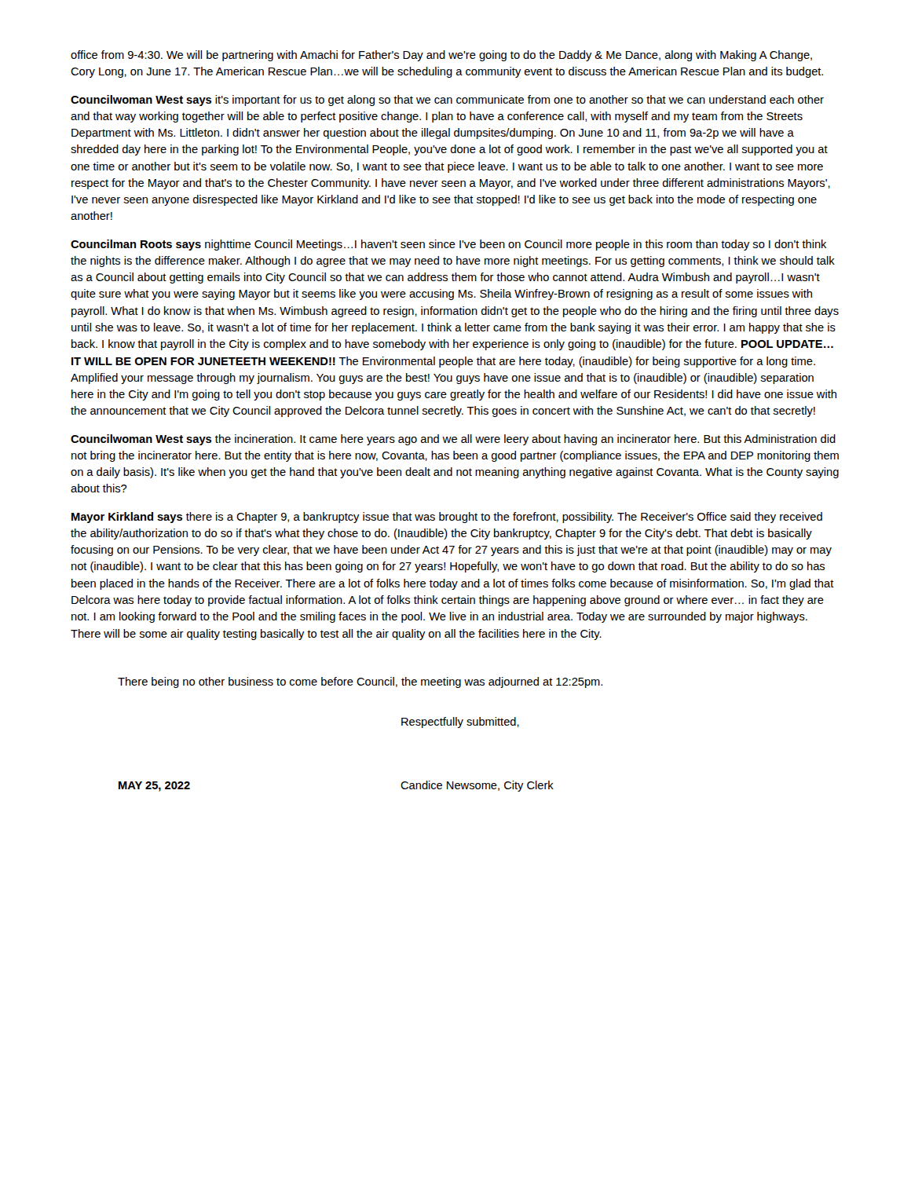office from 9-4:30. We will be partnering with Amachi for Father's Day and we're going to do the Daddy & Me Dance, along with Making A Change, Cory Long, on June 17. The American Rescue Plan…we will be scheduling a community event to discuss the American Rescue Plan and its budget.
Councilwoman West says it's important for us to get along so that we can communicate from one to another so that we can understand each other and that way working together will be able to perfect positive change. I plan to have a conference call, with myself and my team from the Streets Department with Ms. Littleton. I didn't answer her question about the illegal dumpsites/dumping. On June 10 and 11, from 9a-2p we will have a shredded day here in the parking lot! To the Environmental People, you've done a lot of good work. I remember in the past we've all supported you at one time or another but it's seem to be volatile now. So, I want to see that piece leave. I want us to be able to talk to one another. I want to see more respect for the Mayor and that's to the Chester Community. I have never seen a Mayor, and I've worked under three different administrations Mayors', I've never seen anyone disrespected like Mayor Kirkland and I'd like to see that stopped! I'd like to see us get back into the mode of respecting one another!
Councilman Roots says nighttime Council Meetings…I haven't seen since I've been on Council more people in this room than today so I don't think the nights is the difference maker. Although I do agree that we may need to have more night meetings. For us getting comments, I think we should talk as a Council about getting emails into City Council so that we can address them for those who cannot attend. Audra Wimbush and payroll…I wasn't quite sure what you were saying Mayor but it seems like you were accusing Ms. Sheila Winfrey-Brown of resigning as a result of some issues with payroll. What I do know is that when Ms. Wimbush agreed to resign, information didn't get to the people who do the hiring and the firing until three days until she was to leave. So, it wasn't a lot of time for her replacement. I think a letter came from the bank saying it was their error. I am happy that she is back. I know that payroll in the City is complex and to have somebody with her experience is only going to (inaudible) for the future. POOL UPDATE…IT WILL BE OPEN FOR JUNETEETH WEEKEND!! The Environmental people that are here today, (inaudible) for being supportive for a long time. Amplified your message through my journalism. You guys are the best! You guys have one issue and that is to (inaudible) or (inaudible) separation here in the City and I'm going to tell you don't stop because you guys care greatly for the health and welfare of our Residents! I did have one issue with the announcement that we City Council approved the Delcora tunnel secretly. This goes in concert with the Sunshine Act, we can't do that secretly!
Councilwoman West says the incineration. It came here years ago and we all were leery about having an incinerator here. But this Administration did not bring the incinerator here. But the entity that is here now, Covanta, has been a good partner (compliance issues, the EPA and DEP monitoring them on a daily basis). It's like when you get the hand that you've been dealt and not meaning anything negative against Covanta. What is the County saying about this?
Mayor Kirkland says there is a Chapter 9, a bankruptcy issue that was brought to the forefront, possibility. The Receiver's Office said they received the ability/authorization to do so if that's what they chose to do. (Inaudible) the City bankruptcy, Chapter 9 for the City's debt. That debt is basically focusing on our Pensions. To be very clear, that we have been under Act 47 for 27 years and this is just that we're at that point (inaudible) may or may not (inaudible). I want to be clear that this has been going on for 27 years! Hopefully, we won't have to go down that road. But the ability to do so has been placed in the hands of the Receiver. There are a lot of folks here today and a lot of times folks come because of misinformation. So, I'm glad that Delcora was here today to provide factual information. A lot of folks think certain things are happening above ground or where ever… in fact they are not. I am looking forward to the Pool and the smiling faces in the pool. We live in an industrial area. Today we are surrounded by major highways. There will be some air quality testing basically to test all the air quality on all the facilities here in the City.
There being no other business to come before Council, the meeting was adjourned at 12:25pm.
Respectfully submitted,
MAY 25, 2022
Candice Newsome, City Clerk